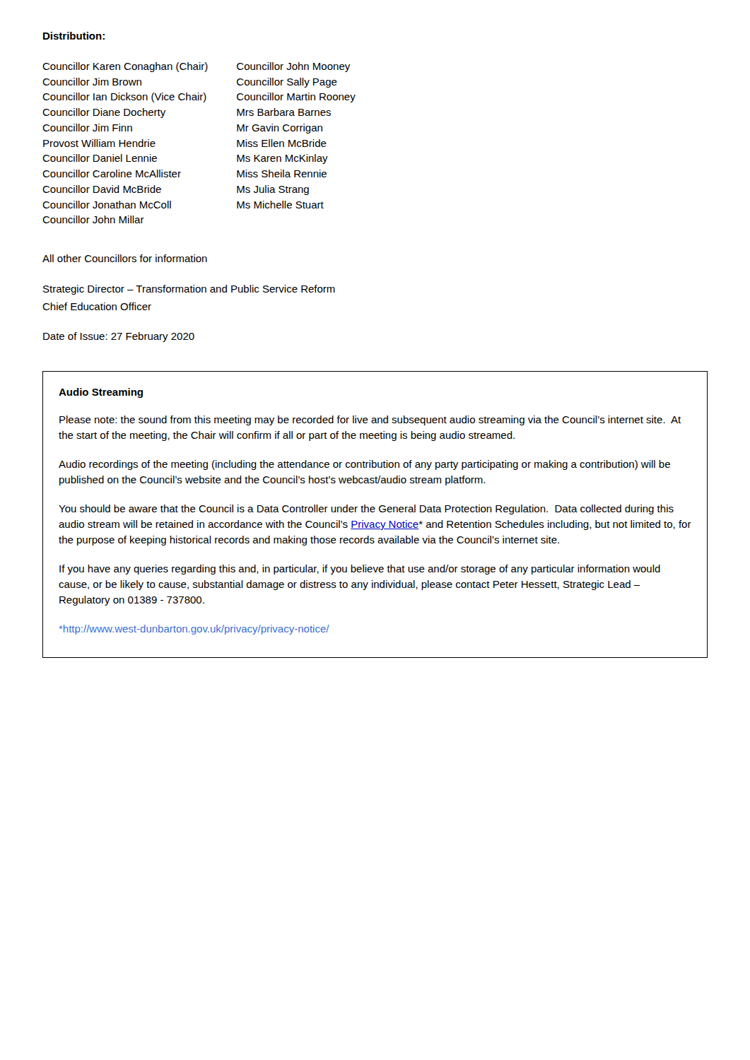Distribution:
| Councillor Karen Conaghan (Chair) | Councillor John Mooney |
| Councillor Jim Brown | Councillor Sally Page |
| Councillor Ian Dickson (Vice Chair) | Councillor Martin Rooney |
| Councillor Diane Docherty | Mrs Barbara Barnes |
| Councillor Jim Finn | Mr Gavin Corrigan |
| Provost William Hendrie | Miss Ellen McBride |
| Councillor Daniel Lennie | Ms Karen McKinlay |
| Councillor Caroline McAllister | Miss Sheila Rennie |
| Councillor David McBride | Ms Julia Strang |
| Councillor Jonathan McColl | Ms Michelle Stuart |
| Councillor John Millar | |
All other Councillors for information
Strategic Director – Transformation and Public Service Reform
Chief Education Officer
Date of Issue: 27 February 2020
Audio Streaming
Please note: the sound from this meeting may be recorded for live and subsequent audio streaming via the Council’s internet site. At the start of the meeting, the Chair will confirm if all or part of the meeting is being audio streamed.
Audio recordings of the meeting (including the attendance or contribution of any party participating or making a contribution) will be published on the Council’s website and the Council’s host’s webcast/audio stream platform.
You should be aware that the Council is a Data Controller under the General Data Protection Regulation. Data collected during this audio stream will be retained in accordance with the Council’s Privacy Notice* and Retention Schedules including, but not limited to, for the purpose of keeping historical records and making those records available via the Council’s internet site.
If you have any queries regarding this and, in particular, if you believe that use and/or storage of any particular information would cause, or be likely to cause, substantial damage or distress to any individual, please contact Peter Hessett, Strategic Lead – Regulatory on 01389 - 737800.
*http://www.west-dunbarton.gov.uk/privacy/privacy-notice/